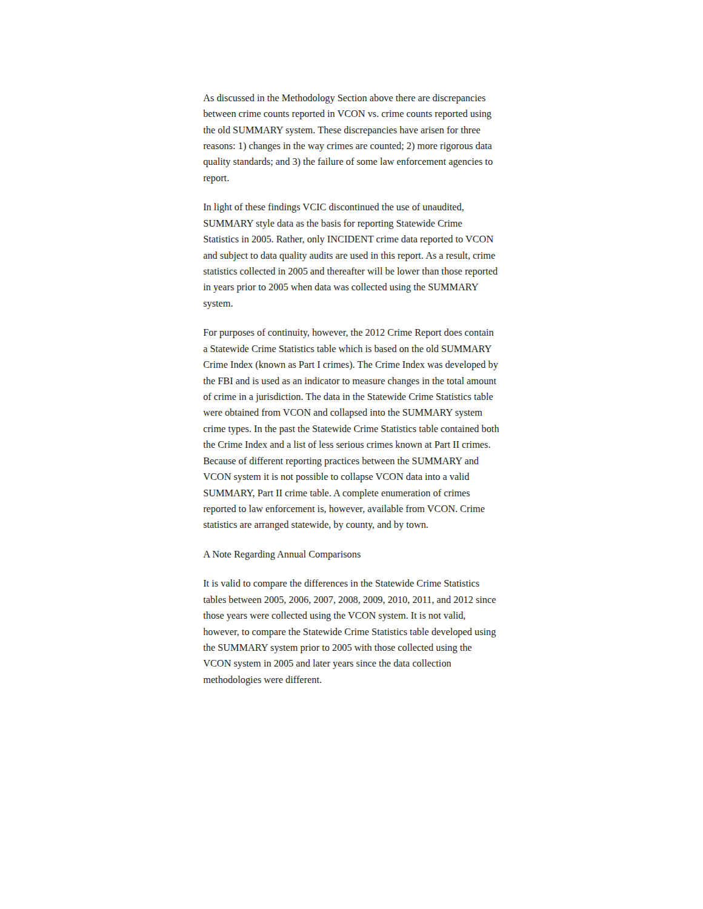As discussed in the Methodology Section above there are discrepancies between crime counts reported in VCON vs. crime counts reported using the old SUMMARY system. These discrepancies have arisen for three reasons: 1) changes in the way crimes are counted; 2) more rigorous data quality standards; and 3) the failure of some law enforcement agencies to report.
In light of these findings VCIC discontinued the use of unaudited, SUMMARY style data as the basis for reporting Statewide Crime Statistics in 2005. Rather, only INCIDENT crime data reported to VCON and subject to data quality audits are used in this report. As a result, crime statistics collected in 2005 and thereafter will be lower than those reported in years prior to 2005 when data was collected using the SUMMARY system.
For purposes of continuity, however, the 2012 Crime Report does contain a Statewide Crime Statistics table which is based on the old SUMMARY Crime Index (known as Part I crimes). The Crime Index was developed by the FBI and is used as an indicator to measure changes in the total amount of crime in a jurisdiction. The data in the Statewide Crime Statistics table were obtained from VCON and collapsed into the SUMMARY system crime types. In the past the Statewide Crime Statistics table contained both the Crime Index and a list of less serious crimes known at Part II crimes. Because of different reporting practices between the SUMMARY and VCON system it is not possible to collapse VCON data into a valid SUMMARY, Part II crime table. A complete enumeration of crimes reported to law enforcement is, however, available from VCON. Crime statistics are arranged statewide, by county, and by town.
A Note Regarding Annual Comparisons
It is valid to compare the differences in the Statewide Crime Statistics tables between 2005, 2006, 2007, 2008, 2009, 2010, 2011, and 2012 since those years were collected using the VCON system. It is not valid, however, to compare the Statewide Crime Statistics table developed using the SUMMARY system prior to 2005 with those collected using the VCON system in 2005 and later years since the data collection methodologies were different.